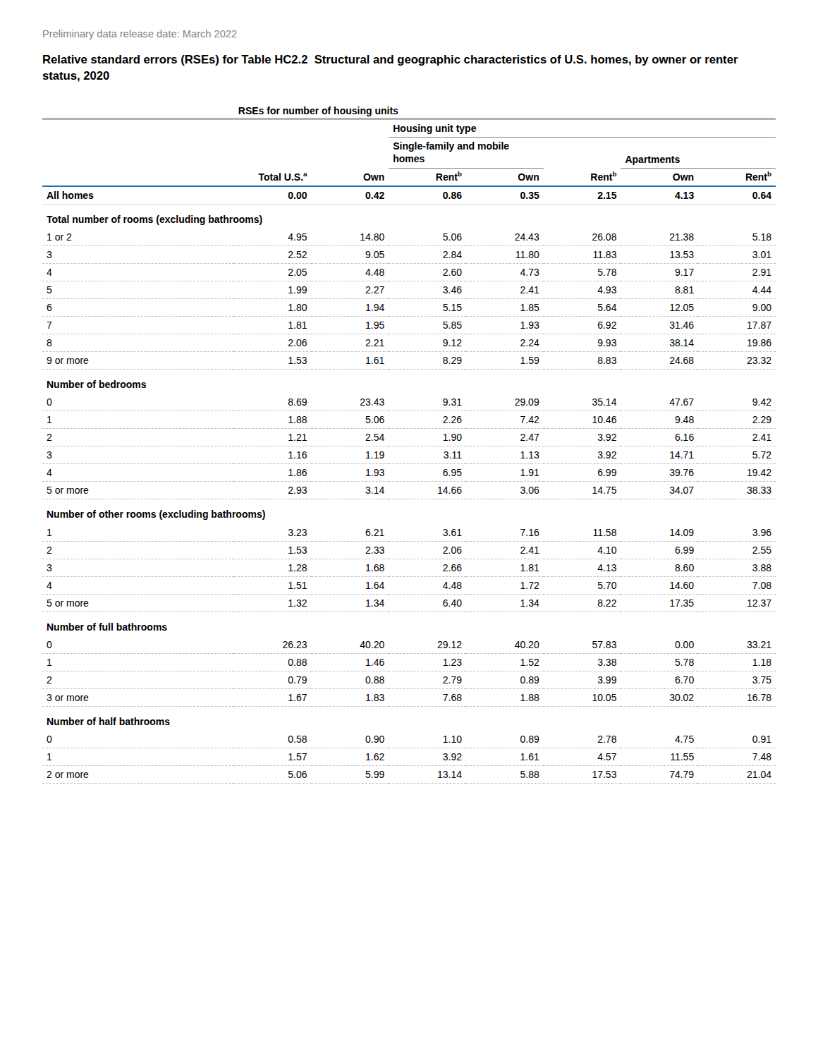Preliminary data release date: March 2022
Relative standard errors (RSEs) for Table HC2.2 Structural and geographic characteristics of U.S. homes, by owner or renter status, 2020
| | RSEs for number of housing units | | | | |
| --- | --- | --- | --- | --- | --- |
| | | | Housing unit type |
| | | | Single-family and mobile homes | | Apartments |
| | Total U.S. a | Own | Rent b | Own | Rent b | Own | Rent b |
| All homes | 0.00 | 0.42 | 0.86 | 0.35 | 2.15 | 4.13 | 0.64 |
| Total number of rooms (excluding bathrooms) |
| 1 or 2 | 4.95 | 14.80 | 5.06 | 24.43 | 26.08 | 21.38 | 5.18 |
| 3 | 2.52 | 9.05 | 2.84 | 11.80 | 11.83 | 13.53 | 3.01 |
| 4 | 2.05 | 4.48 | 2.60 | 4.73 | 5.78 | 9.17 | 2.91 |
| 5 | 1.99 | 2.27 | 3.46 | 2.41 | 4.93 | 8.81 | 4.44 |
| 6 | 1.80 | 1.94 | 5.15 | 1.85 | 5.64 | 12.05 | 9.00 |
| 7 | 1.81 | 1.95 | 5.85 | 1.93 | 6.92 | 31.46 | 17.87 |
| 8 | 2.06 | 2.21 | 9.12 | 2.24 | 9.93 | 38.14 | 19.86 |
| 9 or more | 1.53 | 1.61 | 8.29 | 1.59 | 8.83 | 24.68 | 23.32 |
| Number of bedrooms |
| 0 | 8.69 | 23.43 | 9.31 | 29.09 | 35.14 | 47.67 | 9.42 |
| 1 | 1.88 | 5.06 | 2.26 | 7.42 | 10.46 | 9.48 | 2.29 |
| 2 | 1.21 | 2.54 | 1.90 | 2.47 | 3.92 | 6.16 | 2.41 |
| 3 | 1.16 | 1.19 | 3.11 | 1.13 | 3.92 | 14.71 | 5.72 |
| 4 | 1.86 | 1.93 | 6.95 | 1.91 | 6.99 | 39.76 | 19.42 |
| 5 or more | 2.93 | 3.14 | 14.66 | 3.06 | 14.75 | 34.07 | 38.33 |
| Number of other rooms (excluding bathrooms) |
| 1 | 3.23 | 6.21 | 3.61 | 7.16 | 11.58 | 14.09 | 3.96 |
| 2 | 1.53 | 2.33 | 2.06 | 2.41 | 4.10 | 6.99 | 2.55 |
| 3 | 1.28 | 1.68 | 2.66 | 1.81 | 4.13 | 8.60 | 3.88 |
| 4 | 1.51 | 1.64 | 4.48 | 1.72 | 5.70 | 14.60 | 7.08 |
| 5 or more | 1.32 | 1.34 | 6.40 | 1.34 | 8.22 | 17.35 | 12.37 |
| Number of full bathrooms |
| 0 | 26.23 | 40.20 | 29.12 | 40.20 | 57.83 | 0.00 | 33.21 |
| 1 | 0.88 | 1.46 | 1.23 | 1.52 | 3.38 | 5.78 | 1.18 |
| 2 | 0.79 | 0.88 | 2.79 | 0.89 | 3.99 | 6.70 | 3.75 |
| 3 or more | 1.67 | 1.83 | 7.68 | 1.88 | 10.05 | 30.02 | 16.78 |
| Number of half bathrooms |
| 0 | 0.58 | 0.90 | 1.10 | 0.89 | 2.78 | 4.75 | 0.91 |
| 1 | 1.57 | 1.62 | 3.92 | 1.61 | 4.57 | 11.55 | 7.48 |
| 2 or more | 5.06 | 5.99 | 13.14 | 5.88 | 17.53 | 74.79 | 21.04 |